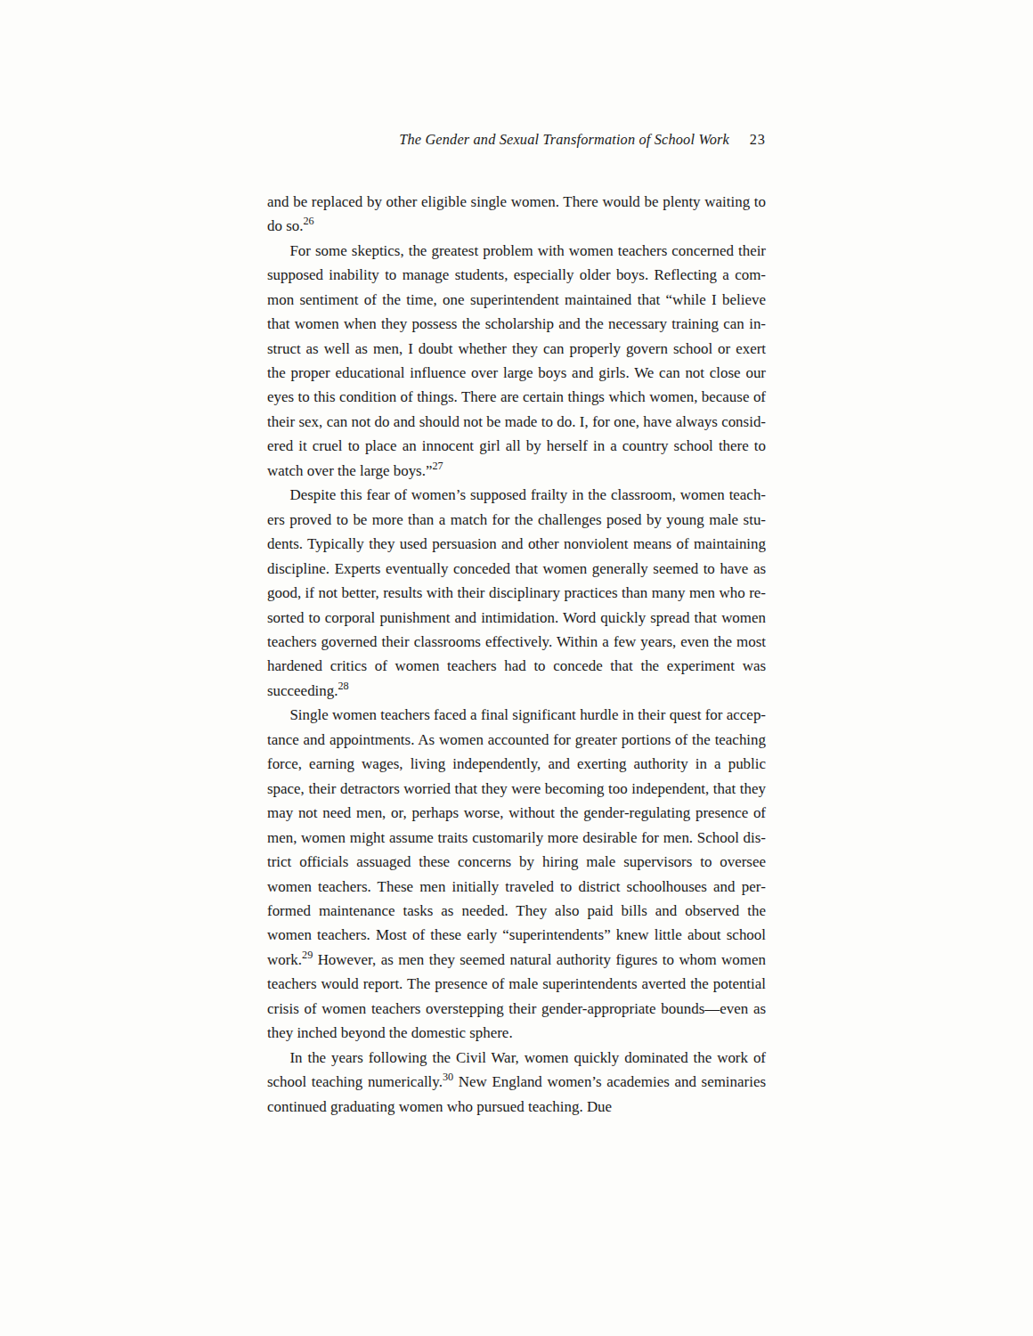The Gender and Sexual Transformation of School Work 23
and be replaced by other eligible single women. There would be plenty waiting to do so.26
For some skeptics, the greatest problem with women teachers concerned their supposed inability to manage students, especially older boys. Reflecting a common sentiment of the time, one superintendent maintained that “while I believe that women when they possess the scholarship and the necessary training can instruct as well as men, I doubt whether they can properly govern school or exert the proper educational influence over large boys and girls. We can not close our eyes to this condition of things. There are certain things which women, because of their sex, can not do and should not be made to do. I, for one, have always considered it cruel to place an innocent girl all by herself in a country school there to watch over the large boys.”27
Despite this fear of women’s supposed frailty in the classroom, women teachers proved to be more than a match for the challenges posed by young male students. Typically they used persuasion and other nonviolent means of maintaining discipline. Experts eventually conceded that women generally seemed to have as good, if not better, results with their disciplinary practices than many men who resorted to corporal punishment and intimidation. Word quickly spread that women teachers governed their classrooms effectively. Within a few years, even the most hardened critics of women teachers had to concede that the experiment was succeeding.28
Single women teachers faced a final significant hurdle in their quest for acceptance and appointments. As women accounted for greater portions of the teaching force, earning wages, living independently, and exerting authority in a public space, their detractors worried that they were becoming too independent, that they may not need men, or, perhaps worse, without the gender-regulating presence of men, women might assume traits customarily more desirable for men. School district officials assuaged these concerns by hiring male supervisors to oversee women teachers. These men initially traveled to district schoolhouses and performed maintenance tasks as needed. They also paid bills and observed the women teachers. Most of these early “superintendents” knew little about school work.29 However, as men they seemed natural authority figures to whom women teachers would report. The presence of male superintendents averted the potential crisis of women teachers overstepping their gender-appropriate bounds—even as they inched beyond the domestic sphere.
In the years following the Civil War, women quickly dominated the work of school teaching numerically.30 New England women’s academies and seminaries continued graduating women who pursued teaching. Due